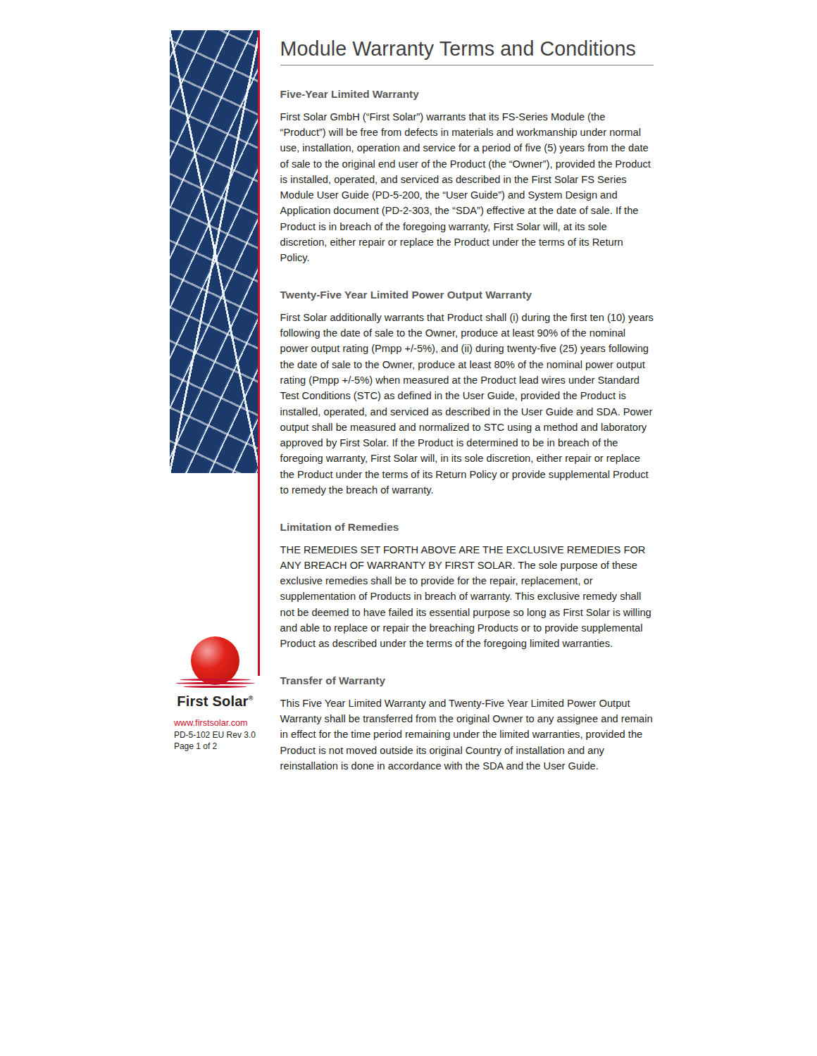First Solar®
Module Warranty Terms and Conditions
Five-Year Limited Warranty
First Solar GmbH (“First Solar”) warrants that its FS-Series Module (the “Product”) will be free from defects in materials and workmanship under normal use, installation, operation and service for a period of five (5) years from the date of sale to the original end user of the Product (the “Owner”), provided the Product is installed, operated, and serviced as described in the First Solar FS Series Module User Guide (PD-5-200, the “User Guide”) and System Design and Application document (PD-2-303, the “SDA”) effective at the date of sale. If the Product is in breach of the foregoing warranty, First Solar will, at its sole discretion, either repair or replace the Product under the terms of its Return Policy.
Twenty-Five Year Limited Power Output Warranty
First Solar additionally warrants that Product shall (i) during the first ten (10) years following the date of sale to the Owner, produce at least 90% of the nominal power output rating (Pmpp +/-5%), and (ii) during twenty-five (25) years following the date of sale to the Owner, produce at least 80% of the nominal power output rating (Pmpp +/-5%) when measured at the Product lead wires under Standard Test Conditions (STC) as defined in the User Guide, provided the Product is installed, operated, and serviced as described in the User Guide and SDA. Power output shall be measured and normalized to STC using a method and laboratory approved by First Solar. If the Product is determined to be in breach of the foregoing warranty, First Solar will, in its sole discretion, either repair or replace the Product under the terms of its Return Policy or provide supplemental Product to remedy the breach of warranty.
Limitation of Remedies
THE REMEDIES SET FORTH ABOVE ARE THE EXCLUSIVE REMEDIES FOR ANY BREACH OF WARRANTY BY FIRST SOLAR. The sole purpose of these exclusive remedies shall be to provide for the repair, replacement, or supplementation of Products in breach of warranty. This exclusive remedy shall not be deemed to have failed its essential purpose so long as First Solar is willing and able to replace or repair the breaching Products or to provide supplemental Product as described under the terms of the foregoing limited warranties.
Transfer of Warranty
This Five Year Limited Warranty and Twenty-Five Year Limited Power Output Warranty shall be transferred from the original Owner to any assignee and remain in effect for the time period remaining under the limited warranties, provided the Product is not moved outside its original Country of installation and any reinstallation is done in accordance with the SDA and the User Guide.
www.firstsolar.com
PD-5-102 EU Rev 3.0
Page 1 of 2